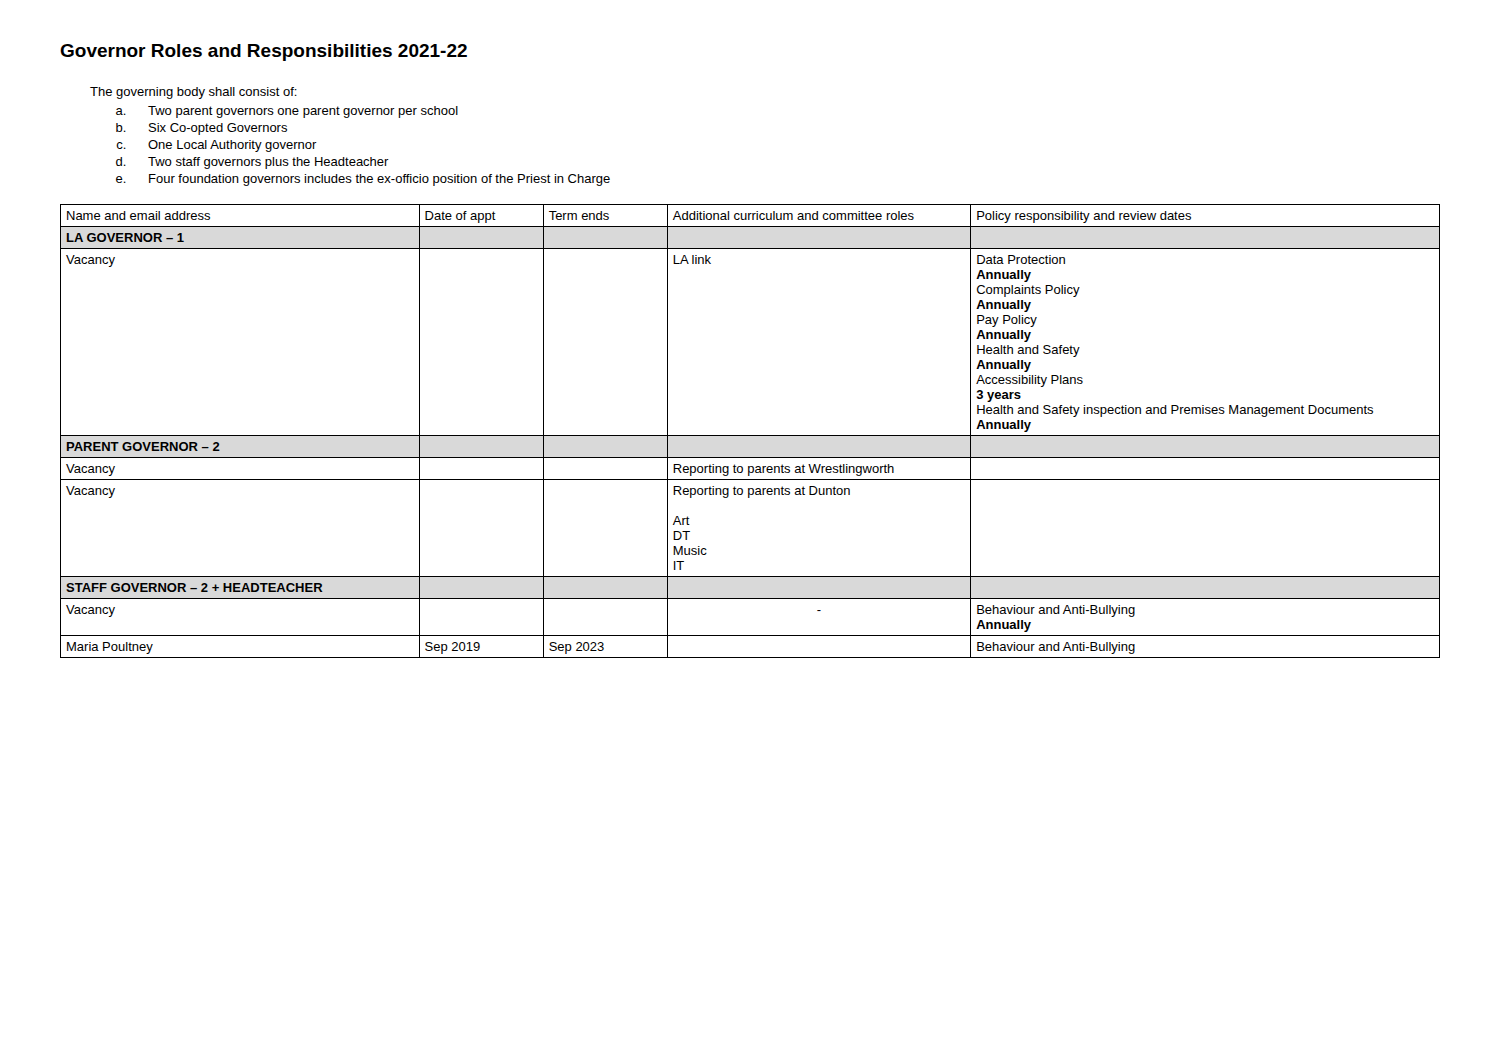Governor Roles and Responsibilities 2021-22
The governing body shall consist of:
Two parent governors one parent governor per school
Six Co-opted Governors
One Local Authority governor
Two staff governors plus the Headteacher
Four foundation governors includes the ex-officio position of the Priest in Charge
| Name and email address | Date of appt | Term ends | Additional curriculum and committee roles | Policy responsibility and review dates |
| --- | --- | --- | --- | --- |
| LA GOVERNOR – 1 | | | | |
| Vacancy | | | LA link | Data Protection Annually Complaints Policy Annually Pay Policy Annually Health and Safety Annually Accessibility Plans 3 years Health and Safety inspection and Premises Management Documents Annually |
| PARENT GOVERNOR – 2 | | | | |
| Vacancy | | | Reporting to parents at Wrestlingworth | |
| Vacancy | | | Reporting to parents at Dunton Art DT Music IT | |
| STAFF GOVERNOR – 2 + HEADTEACHER | | | | |
| Vacancy | | | - | Behaviour and Anti-Bullying Annually |
| Maria Poultney | Sep 2019 | Sep 2023 | | Behaviour and Anti-Bullying |